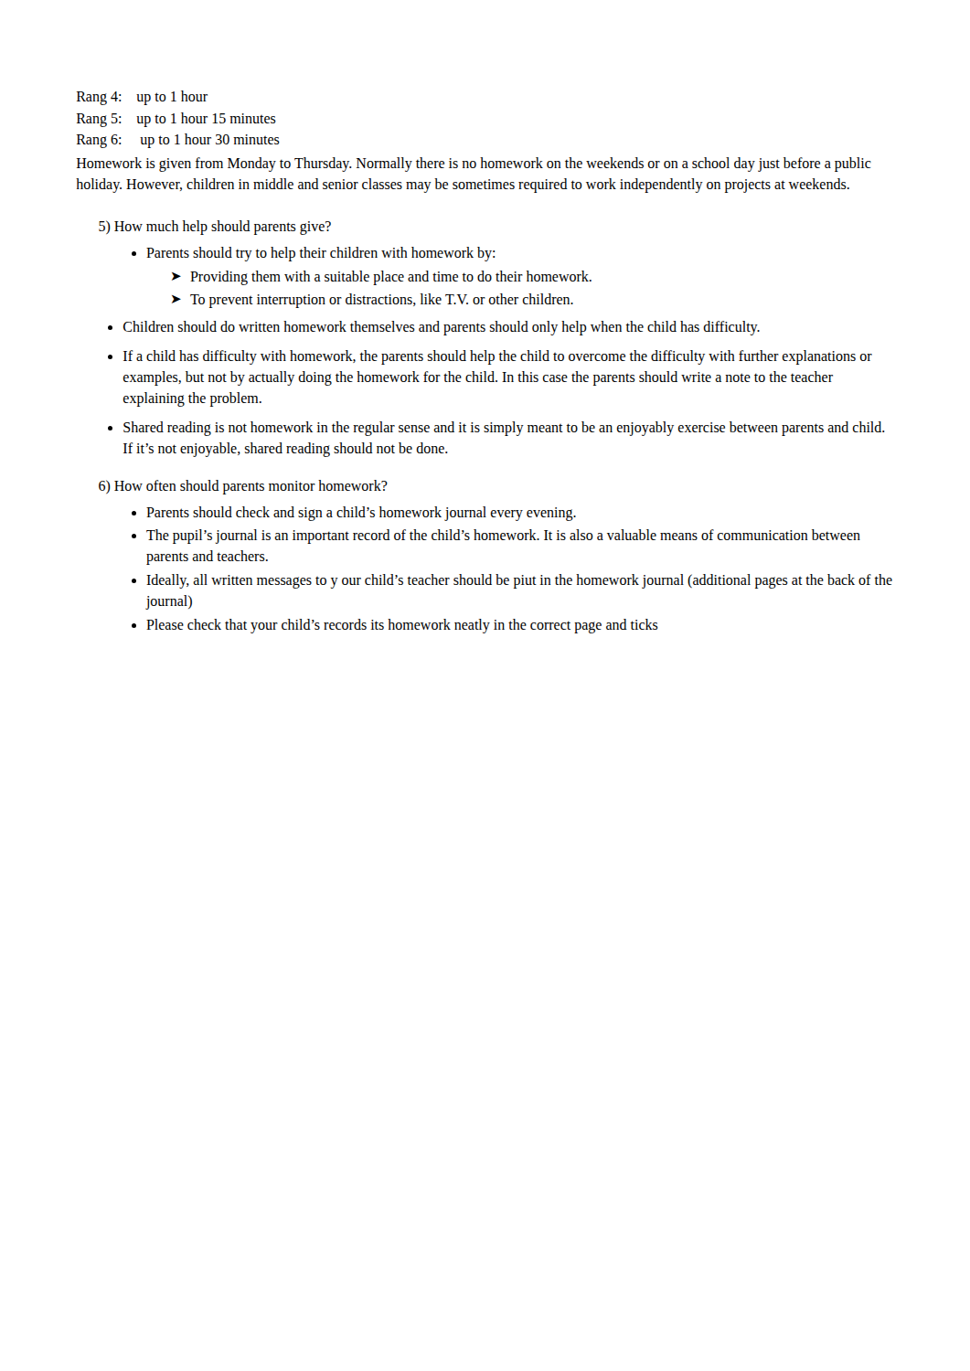Rang 4: up to 1 hour
Rang 5: up to 1 hour 15 minutes
Rang 6: up to 1 hour 30 minutes
Homework is given from Monday to Thursday. Normally there is no homework on the weekends or on a school day just before a public holiday. However, children in middle and senior classes may be sometimes required to work independently on projects at weekends.
How much help should parents give?
Parents should try to help their children with homework by:
Providing them with a suitable place and time to do their homework.
To prevent interruption or distractions, like T.V. or other children.
Children should do written homework themselves and parents should only help when the child has difficulty.
If a child has difficulty with homework, the parents should help the child to overcome the difficulty with further explanations or examples, but not by actually doing the homework for the child. In this case the parents should write a note to the teacher explaining the problem.
Shared reading is not homework in the regular sense and it is simply meant to be an enjoyably exercise between parents and child. If it’s not enjoyable, shared reading should not be done.
How often should parents monitor homework?
Parents should check and sign a child’s homework journal every evening.
The pupil’s journal is an important record of the child’s homework. It is also a valuable means of communication between parents and teachers.
Ideally, all written messages to y our child’s teacher should be piut in the homework journal (additional pages at the back of the journal)
Please check that your child’s records its homework neatly in the correct page and ticks